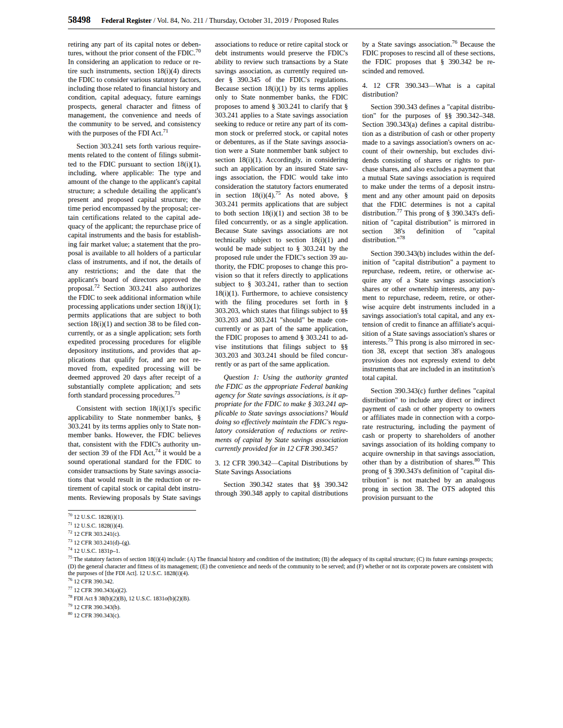58498 Federal Register / Vol. 84, No. 211 / Thursday, October 31, 2019 / Proposed Rules
retiring any part of its capital notes or debentures, without the prior consent of the FDIC.70 In considering an application to reduce or retire such instruments, section 18(i)(4) directs the FDIC to consider various statutory factors, including those related to financial history and condition, capital adequacy, future earnings prospects, general character and fitness of management, the convenience and needs of the community to be served, and consistency with the purposes of the FDI Act.71
Section 303.241 sets forth various requirements related to the content of filings submitted to the FDIC pursuant to section 18(i)(1), including, where applicable: The type and amount of the change to the applicant's capital structure; a schedule detailing the applicant's present and proposed capital structure; the time period encompassed by the proposal; certain certifications related to the capital adequacy of the applicant; the repurchase price of capital instruments and the basis for establishing fair market value; a statement that the proposal is available to all holders of a particular class of instruments, and if not, the details of any restrictions; and the date that the applicant's board of directors approved the proposal.72 Section 303.241 also authorizes the FDIC to seek additional information while processing applications under section 18(i)(1); permits applications that are subject to both section 18(i)(1) and section 38 to be filed concurrently, or as a single application; sets forth expedited processing procedures for eligible depository institutions, and provides that applications that qualify for, and are not removed from, expedited processing will be deemed approved 20 days after receipt of a substantially complete application; and sets forth standard processing procedures.73
Consistent with section 18(i)(1)'s specific applicability to State nonmember banks, § 303.241 by its terms applies only to State nonmember banks. However, the FDIC believes that, consistent with the FDIC's authority under section 39 of the FDI Act,74 it would be a sound operational standard for the FDIC to consider transactions by State savings associations that would result in the reduction or retirement of capital stock or capital debt instruments. Reviewing proposals by State savings associations to reduce or retire capital stock or debt instruments would preserve the FDIC's ability to review such transactions by a State savings association, as currently required under § 390.345 of the FDIC's regulations. Because section 18(i)(1) by its terms applies only to State nonmember banks, the FDIC proposes to amend § 303.241 to clarify that § 303.241 applies to a State savings association seeking to reduce or retire any part of its common stock or preferred stock, or capital notes or debentures, as if the State savings association were a State nonmember bank subject to section 18(i)(1). Accordingly, in considering such an application by an insured State savings association, the FDIC would take into consideration the statutory factors enumerated in section 18(i)(4).75 As noted above, § 303.241 permits applications that are subject to both section 18(i)(1) and section 38 to be filed concurrently, or as a single application. Because State savings associations are not technically subject to section 18(i)(1) and would be made subject to § 303.241 by the proposed rule under the FDIC's section 39 authority, the FDIC proposes to change this provision so that it refers directly to applications subject to § 303.241, rather than to section 18(i)(1). Furthermore, to achieve consistency with the filing procedures set forth in § 303.203, which states that filings subject to §§ 303.203 and 303.241 "should" be made concurrently or as part of the same application, the FDIC proposes to amend § 303.241 to advise institutions that filings subject to §§ 303.203 and 303.241 should be filed concurrently or as part of the same application.
Question 1: Using the authority granted the FDIC as the appropriate Federal banking agency for State savings associations, is it appropriate for the FDIC to make § 303.241 applicable to State savings associations? Would doing so effectively maintain the FDIC's regulatory consideration of reductions or retirements of capital by State savings association currently provided for in 12 CFR 390.345?
3. 12 CFR 390.342—Capital Distributions by State Savings Associations
Section 390.342 states that §§ 390.342 through 390.348 apply to capital distributions by a State savings association.76 Because the FDIC proposes to rescind all of these sections, the FDIC proposes that § 390.342 be rescinded and removed.
4. 12 CFR 390.343—What is a capital distribution?
Section 390.343 defines a "capital distribution" for the purposes of §§ 390.342–348. Section 390.343(a) defines a capital distribution as a distribution of cash or other property made to a savings association's owners on account of their ownership, but excludes dividends consisting of shares or rights to purchase shares, and also excludes a payment that a mutual State savings association is required to make under the terms of a deposit instrument and any other amount paid on deposits that the FDIC determines is not a capital distribution.77 This prong of § 390.343's definition of "capital distribution" is mirrored in section 38's definition of "capital distribution."78
Section 390.343(b) includes within the definition of "capital distribution" a payment to repurchase, redeem, retire, or otherwise acquire any of a State savings association's shares or other ownership interests, any payment to repurchase, redeem, retire, or otherwise acquire debt instruments included in a savings association's total capital, and any extension of credit to finance an affiliate's acquisition of a State savings association's shares or interests.79 This prong is also mirrored in section 38, except that section 38's analogous provision does not expressly extend to debt instruments that are included in an institution's total capital.
Section 390.343(c) further defines "capital distribution" to include any direct or indirect payment of cash or other property to owners or affiliates made in connection with a corporate restructuring, including the payment of cash or property to shareholders of another savings association of its holding company to acquire ownership in that savings association, other than by a distribution of shares.80 This prong of § 390.343's definition of "capital distribution" is not matched by an analogous prong in section 38. The OTS adopted this provision pursuant to the
70 12 U.S.C. 1828(i)(1).
71 12 U.S.C. 1828(i)(4).
72 12 CFR 303.241(c).
73 12 CFR 303.241(d)–(g).
74 12 U.S.C. 1831p–1.
75 The statutory factors of section 18(i)(4) include: (A) The financial history and condition of the institution; (B) the adequacy of its capital structure; (C) its future earnings prospects; (D) the general character and fitness of its management; (E) the convenience and needs of the community to be served; and (F) whether or not its corporate powers are consistent with the purposes of [the FDI Act]. 12 U.S.C. 1828(i)(4).
76 12 CFR 390.342.
77 12 CFR 390.343(a)(2).
78 FDI Act § 38(b)(2)(B), 12 U.S.C. 1831o(b)(2)(B).
79 12 CFR 390.343(b).
80 12 CFR 390.343(c).